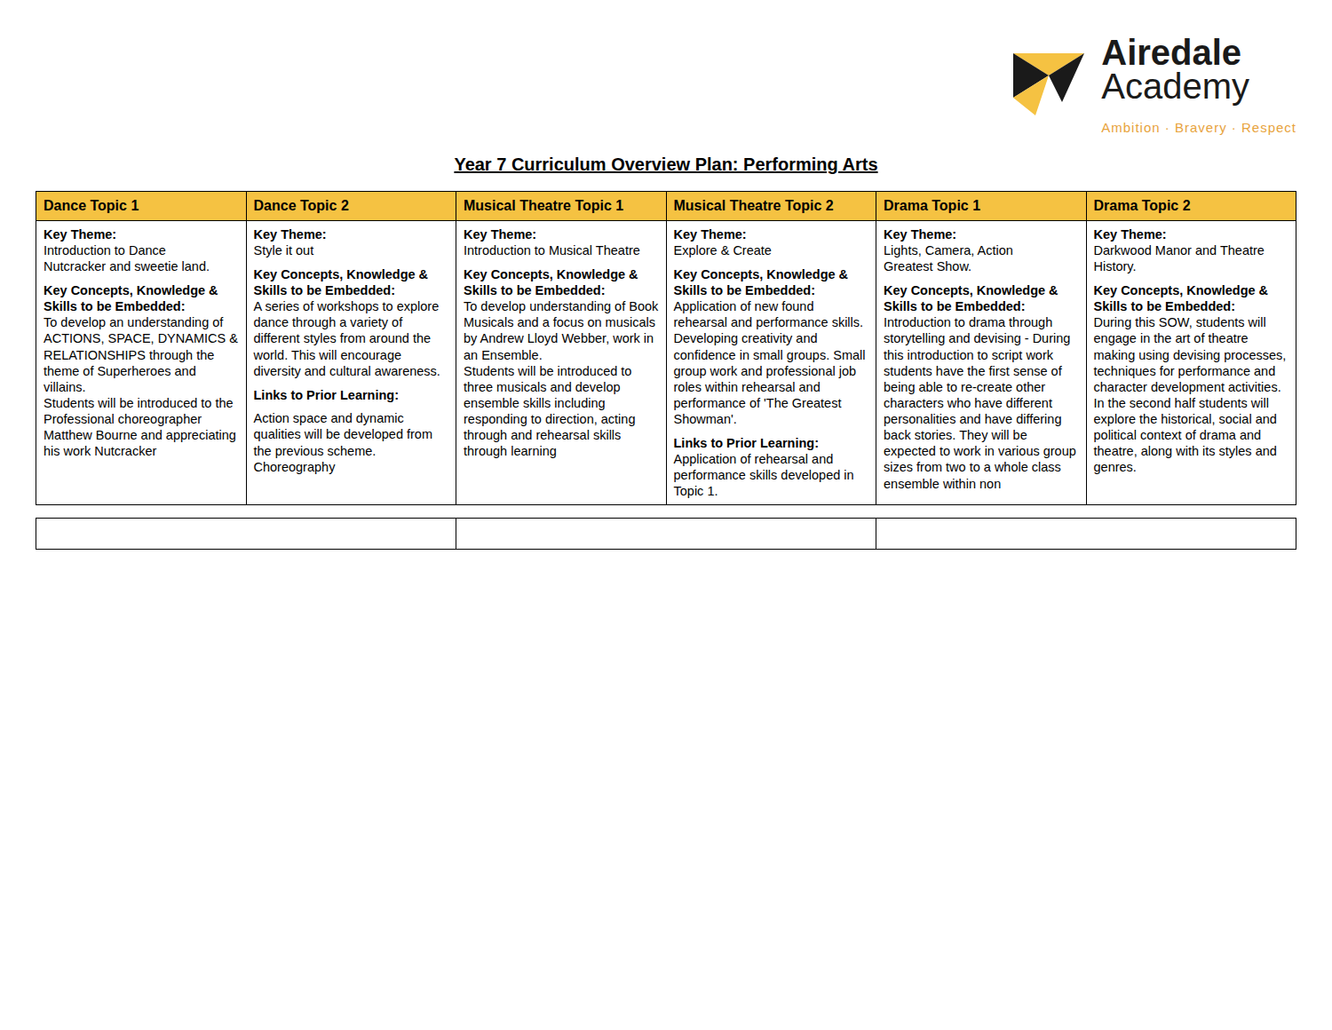AiredaleAcademy Ambition · Bravery · Respect
Year 7 Curriculum Overview Plan: Performing Arts
| Dance Topic 1 | Dance Topic 2 | Musical Theatre Topic 1 | Musical Theatre Topic 2 | Drama Topic 1 | Drama Topic 2 |
| --- | --- | --- | --- | --- | --- |
| Key Theme: Introduction to Dance Nutcracker and sweetie land. Key Concepts, Knowledge & Skills to be Embedded: To develop an understanding of ACTIONS, SPACE, DYNAMICS & RELATIONSHIPS through the theme of Superheroes and villains. Students will be introduced to the Professional choreographer Matthew Bourne and appreciating his work Nutcracker | Key Theme: Style it out Key Concepts, Knowledge & Skills to be Embedded: A series of workshops to explore dance through a variety of different styles from around the world. This will encourage diversity and cultural awareness. Links to Prior Learning: Action space and dynamic qualities will be developed from the previous scheme. Choreography | Key Theme: Introduction to Musical Theatre Key Concepts, Knowledge & Skills to be Embedded: To develop understanding of Book Musicals and a focus on musicals by Andrew Lloyd Webber, work in an Ensemble. Students will be introduced to three musicals and develop ensemble skills including responding to direction, acting through and rehearsal skills through learning | Key Theme: Explore & Create Key Concepts, Knowledge & Skills to be Embedded: Application of new found rehearsal and performance skills. Developing creativity and confidence in small groups. Small group work and professional job roles within rehearsal and performance of 'The Greatest Showman'. Links to Prior Learning: Application of rehearsal and performance skills developed in Topic 1. | Key Theme: Lights, Camera, Action Greatest Show. Key Concepts, Knowledge & Skills to be Embedded: Introduction to drama through storytelling and devising - During this introduction to script work students have the first sense of being able to re-create other characters who have different personalities and have differing back stories. They will be expected to work in various group sizes from two to a whole class ensemble within non | Key Theme: Darkwood Manor and Theatre History. Key Concepts, Knowledge & Skills to be Embedded: During this SOW, students will engage in the art of theatre making using devising processes, techniques for performance and character development activities. In the second half students will explore the historical, social and political context of drama and theatre, along with its styles and genres. |